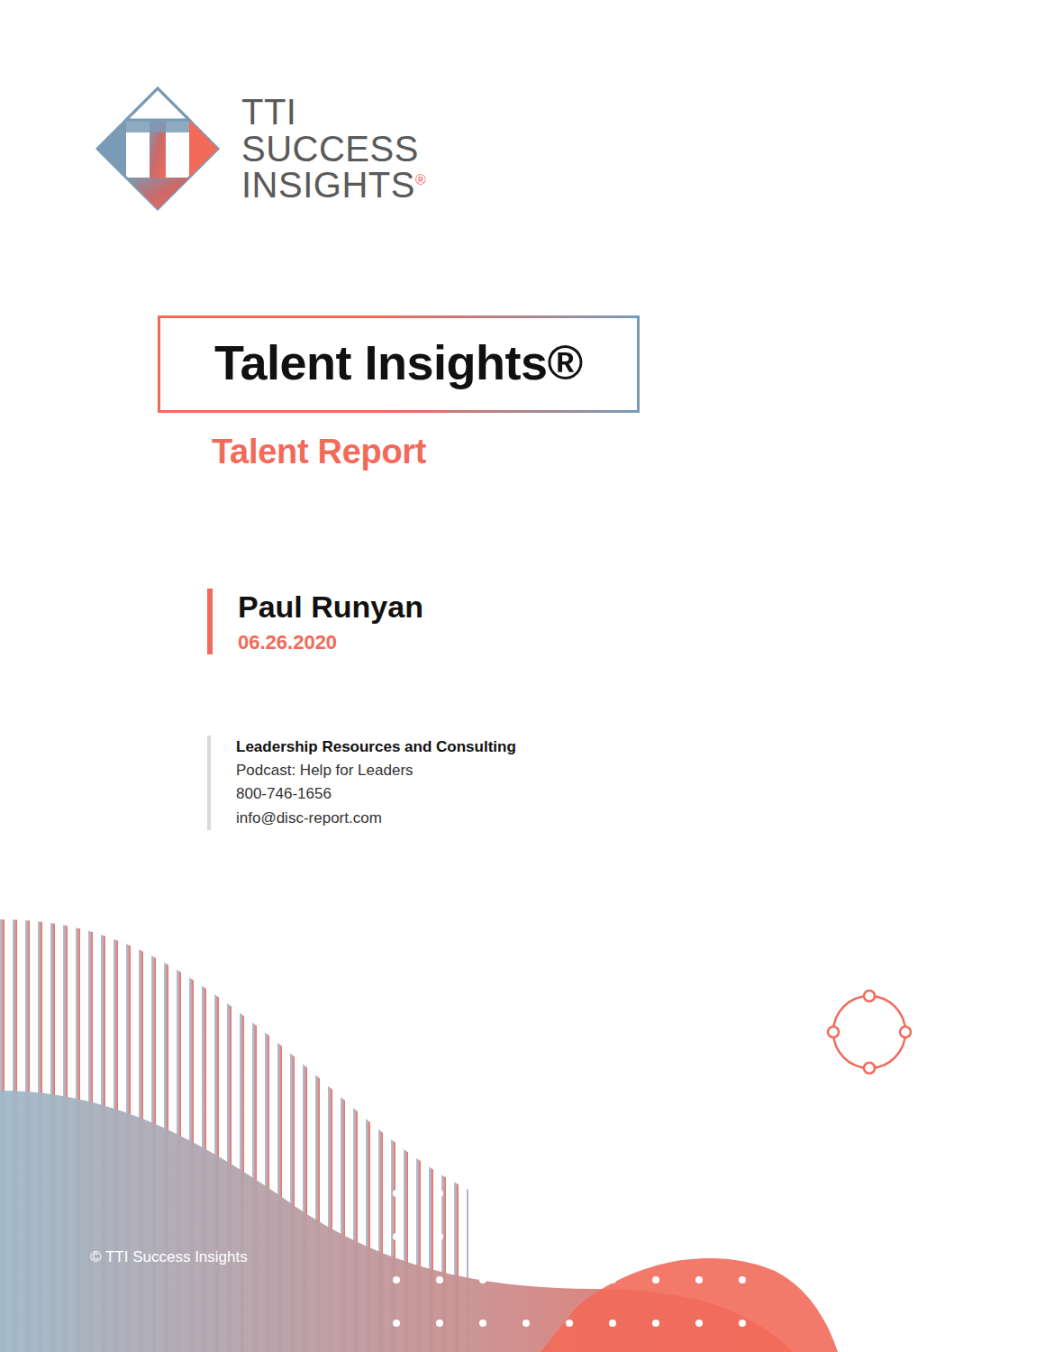TTI SUCCESS INSIGHTS®
Talent Insights®
Talent Report
Paul Runyan
06.26.2020
Leadership Resources and Consulting
Podcast: Help for Leaders
800-746-1656
info@disc-report.com
© TTI Success Insights